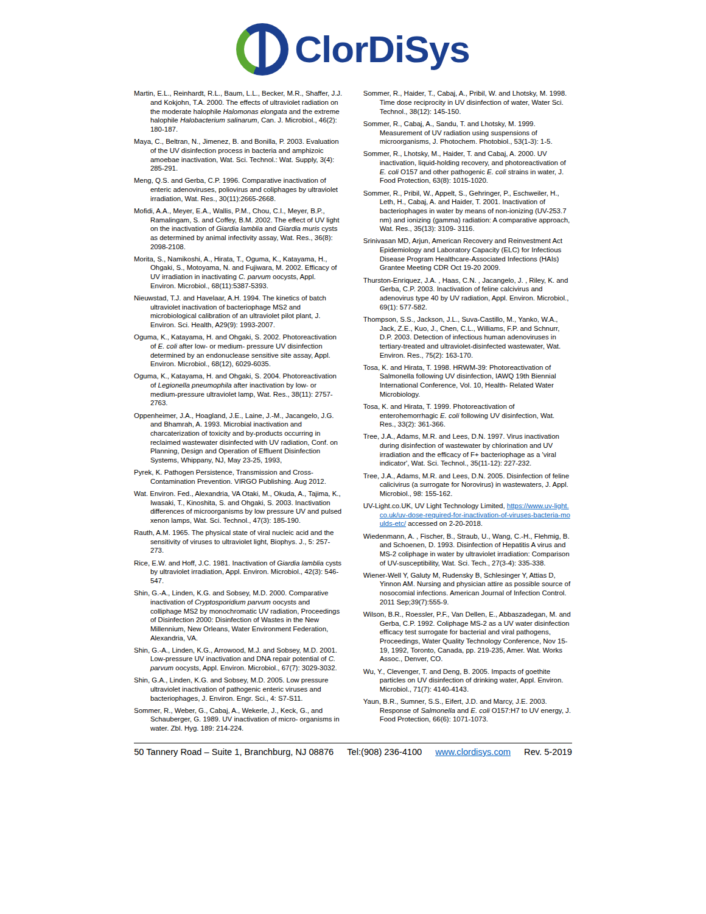ClorDiSys
Martin, E.L., Reinhardt, R.L., Baum, L.L., Becker, M.R., Shaffer, J.J. and Kokjohn, T.A. 2000. The effects of ultraviolet radiation on the moderate halophile Halomonas elongata and the extreme halophile Halobacterium salinarum, Can. J. Microbiol., 46(2): 180-187.
Maya, C., Beltran, N., Jimenez, B. and Bonilla, P. 2003. Evaluation of the UV disinfection process in bacteria and amphizoic amoebae inactivation, Wat. Sci. Technol.: Wat. Supply, 3(4): 285-291.
Meng, Q.S. and Gerba, C.P. 1996. Comparative inactivation of enteric adenoviruses, poliovirus and coliphages by ultraviolet irradiation, Wat. Res., 30(11):2665-2668.
Mofidi, A.A., Meyer, E.A., Wallis, P.M., Chou, C.I., Meyer, B.P., Ramalingam, S. and Coffey, B.M. 2002. The effect of UV light on the inactivation of Giardia lamblia and Giardia muris cysts as determined by animal infectivity assay, Wat. Res., 36(8): 2098-2108.
Morita, S., Namikoshi, A., Hirata, T., Oguma, K., Katayama, H., Ohgaki, S., Motoyama, N. and Fujiwara, M. 2002. Efficacy of UV irradiation in inactivating C. parvum oocysts, Appl. Environ. Microbiol., 68(11):5387-5393.
Nieuwstad, T.J. and Havelaar, A.H. 1994. The kinetics of batch ultraviolet inactivation of bacteriophage MS2 and microbiological calibration of an ultraviolet pilot plant, J. Environ. Sci. Health, A29(9): 1993-2007.
Oguma, K., Katayama, H. and Ohgaki, S. 2002. Photoreactivation of E. coli after low- or medium- pressure UV disinfection determined by an endonuclease sensitive site assay, Appl. Environ. Microbiol., 68(12), 6029-6035.
Oguma, K., Katayama, H. and Ohgaki, S. 2004. Photoreactivation of Legionella pneumophila after inactivation by low- or medium-pressure ultraviolet lamp, Wat. Res., 38(11): 2757-2763.
Oppenheimer, J.A., Hoagland, J.E., Laine, J.-M., Jacangelo, J.G. and Bhamrah, A. 1993. Microbial inactivation and charcaterization of toxicity and by-products occurring in reclaimed wastewater disinfected with UV radiation, Conf. on Planning, Design and Operation of Effluent Disinfection Systems, Whippany, NJ, May 23-25, 1993,
Pyrek, K. Pathogen Persistence, Transmission and Cross-Contamination Prevention. VIRGO Publishing. Aug 2012.
Wat. Environ. Fed., Alexandria, VA Otaki, M., Okuda, A., Tajima, K., Iwasaki, T., Kinoshita, S. and Ohgaki, S. 2003. Inactivation differences of microorganisms by low pressure UV and pulsed xenon lamps, Wat. Sci. Technol., 47(3): 185-190.
Rauth, A.M. 1965. The physical state of viral nucleic acid and the sensitivity of viruses to ultraviolet light, Biophys. J., 5: 257-273.
Rice, E.W. and Hoff, J.C. 1981. Inactivation of Giardia lamblia cysts by ultraviolet irradiation, Appl. Environ. Microbiol., 42(3): 546-547.
Shin, G.-A., Linden, K.G. and Sobsey, M.D. 2000. Comparative inactivation of Cryptosporidium parvum oocysts and colliphage MS2 by monochromatic UV radiation, Proceedings of Disinfection 2000: Disinfection of Wastes in the New Millennium, New Orleans, Water Environment Federation, Alexandria, VA.
Shin, G.-A., Linden, K.G., Arrowood, M.J. and Sobsey, M.D. 2001. Low-pressure UV inactivation and DNA repair potential of C. parvum oocysts, Appl. Environ. Microbiol., 67(7): 3029-3032.
Shin, G.A., Linden, K.G. and Sobsey, M.D. 2005. Low pressure ultraviolet inactivation of pathogenic enteric viruses and bacteriophages, J. Environ. Engr. Sci., 4: S7-S11.
Sommer, R., Weber, G., Cabaj, A., Wekerle, J., Keck, G., and Schauberger, G. 1989. UV inactivation of micro- organisms in water. Zbl. Hyg. 189: 214-224.
Sommer, R., Haider, T., Cabaj, A., Pribil, W. and Lhotsky, M. 1998. Time dose reciprocity in UV disinfection of water, Water Sci. Technol., 38(12): 145-150.
Sommer, R., Cabaj, A., Sandu, T. and Lhotsky, M. 1999. Measurement of UV radiation using suspensions of microorganisms, J. Photochem. Photobiol., 53(1-3): 1-5.
Sommer, R., Lhotsky, M., Haider, T. and Cabaj, A. 2000. UV inactivation, liquid-holding recovery, and photoreactivation of E. coli O157 and other pathogenic E. coli strains in water, J. Food Protection, 63(8): 1015-1020.
Sommer, R., Pribil, W., Appelt, S., Gehringer, P., Eschweiler, H., Leth, H., Cabaj, A. and Haider, T. 2001. Inactivation of bacteriophages in water by means of non-ionizing (UV-253.7 nm) and ionizing (gamma) radiation: A comparative approach, Wat. Res., 35(13): 3109- 3116.
Srinivasan MD, Arjun, American Recovery and Reinvestment Act Epidemiology and Laboratory Capacity (ELC) for Infectious Disease Program Healthcare-Associated Infections (HAIs) Grantee Meeting CDR Oct 19-20 2009.
Thurston-Enriquez, J.A. , Haas, C.N. , Jacangelo, J. , Riley, K. and Gerba, C.P. 2003. Inactivation of feline calcivirus and adenovirus type 40 by UV radiation, Appl. Environ. Microbiol., 69(1): 577-582.
Thompson, S.S., Jackson, J.L., Suva-Castillo, M., Yanko, W.A., Jack, Z.E., Kuo, J., Chen, C.L., Williams, F.P. and Schnurr, D.P. 2003. Detection of infectious human adenoviruses in tertiary-treated and ultraviolet-disinfected wastewater, Wat. Environ. Res., 75(2): 163-170.
Tosa, K. and Hirata, T. 1998. HRWM-39: Photoreactivation of Salmonella following UV disinfection, IAWQ 19th Biennial International Conference, Vol. 10, Health- Related Water Microbiology.
Tosa, K. and Hirata, T. 1999. Photoreactivation of enterohemorrhagic E. coli following UV disinfection, Wat. Res., 33(2): 361-366.
Tree, J.A., Adams, M.R. and Lees, D.N. 1997. Virus inactivation during disinfection of wastewater by chlorination and UV irradiation and the efficacy of F+ bacteriophage as a 'viral indicator', Wat. Sci. Technol., 35(11-12): 227-232.
Tree, J.A., Adams, M.R. and Lees, D.N. 2005. Disinfection of feline calicivirus (a surrogate for Norovirus) in wastewaters, J. Appl. Microbiol., 98: 155-162.
UV-Light.co.UK, UV Light Technology Limited, https://www.uv-light.co.uk/uv-dose-required-for-inactivation-of-viruses-bacteria-moulds-etc/ accessed on 2-20-2018.
Wiedenmann, A. , Fischer, B., Straub, U., Wang, C.-H., Flehmig, B. and Schoenen, D. 1993. Disinfection of Hepatitis A virus and MS-2 coliphage in water by ultraviolet irradiation: Comparison of UV-susceptibility, Wat. Sci. Tech., 27(3-4): 335-338.
Wiener-Well Y, Galuty M, Rudensky B, Schlesinger Y, Attias D, Yinnon AM. Nursing and physician attire as possible source of nosocomial infections. American Journal of Infection Control. 2011 Sep;39(7):555-9.
Wilson, B.R., Roessler, P.F., Van Dellen, E., Abbaszadegan, M. and Gerba, C.P. 1992. Coliphage MS-2 as a UV water disinfection efficacy test surrogate for bacterial and viral pathogens, Proceedings, Water Quality Technology Conference, Nov 15-19, 1992, Toronto, Canada, pp. 219-235, Amer. Wat. Works Assoc., Denver, CO.
Wu, Y., Clevenger, T. and Deng, B. 2005. Impacts of goethite particles on UV disinfection of drinking water, Appl. Environ. Microbiol., 71(7): 4140-4143.
Yaun, B.R., Sumner, S.S., Eifert, J.D. and Marcy, J.E. 2003. Response of Salmonella and E. coli O157:H7 to UV energy, J. Food Protection, 66(6): 1071-1073.
50 Tannery Road – Suite 1, Branchburg, NJ 08876 Tel:(908) 236-4100 www.clordisys.com Rev. 5-2019